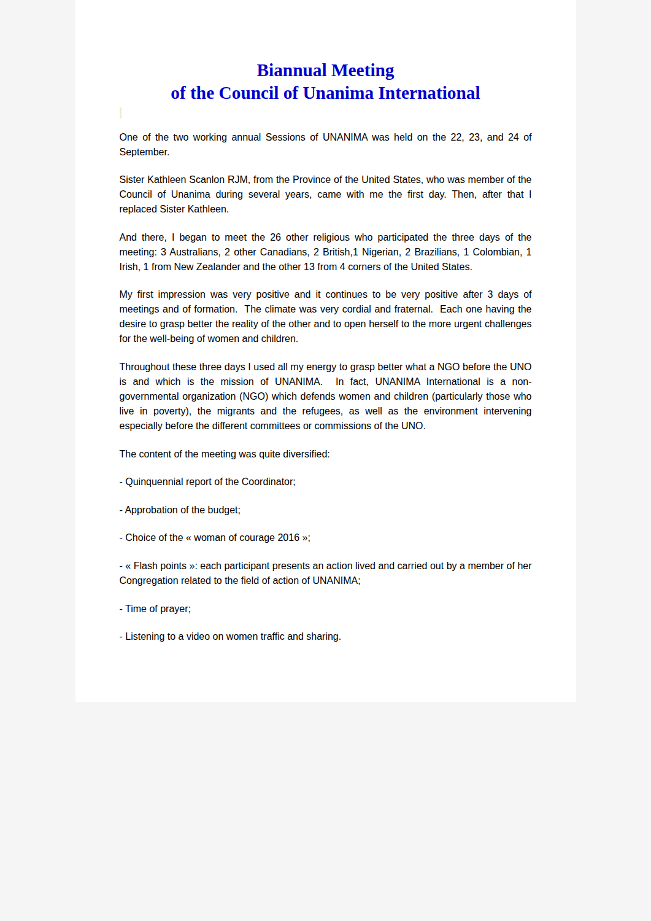Biannual Meetingof the Council of Unanima International
One of the two working annual Sessions of UNANIMA was held on the 22, 23, and 24 of September.
Sister Kathleen Scanlon RJM, from the Province of the United States, who was member of the Council of Unanima during several years, came with me the first day. Then, after that I replaced Sister Kathleen.
And there, I began to meet the 26 other religious who participated the three days of the meeting: 3 Australians, 2 other Canadians, 2 British,1 Nigerian, 2 Brazilians, 1 Colombian, 1 Irish, 1 from New Zealander and the other 13 from 4 corners of the United States.
My first impression was very positive and it continues to be very positive after 3 days of meetings and of formation. The climate was very cordial and fraternal. Each one having the desire to grasp better the reality of the other and to open herself to the more urgent challenges for the well-being of women and children.
Throughout these three days I used all my energy to grasp better what a NGO before the UNO is and which is the mission of UNANIMA. In fact, UNANIMA International is a non-governmental organization (NGO) which defends women and children (particularly those who live in poverty), the migrants and the refugees, as well as the environment intervening especially before the different committees or commissions of the UNO.
The content of the meeting was quite diversified:
- Quinquennial report of the Coordinator;
- Approbation of the budget;
- Choice of the « woman of courage 2016 »;
- « Flash points »: each participant presents an action lived and carried out by a member of her Congregation related to the field of action of UNANIMA;
- Time of prayer;
- Listening to a video on women traffic and sharing.